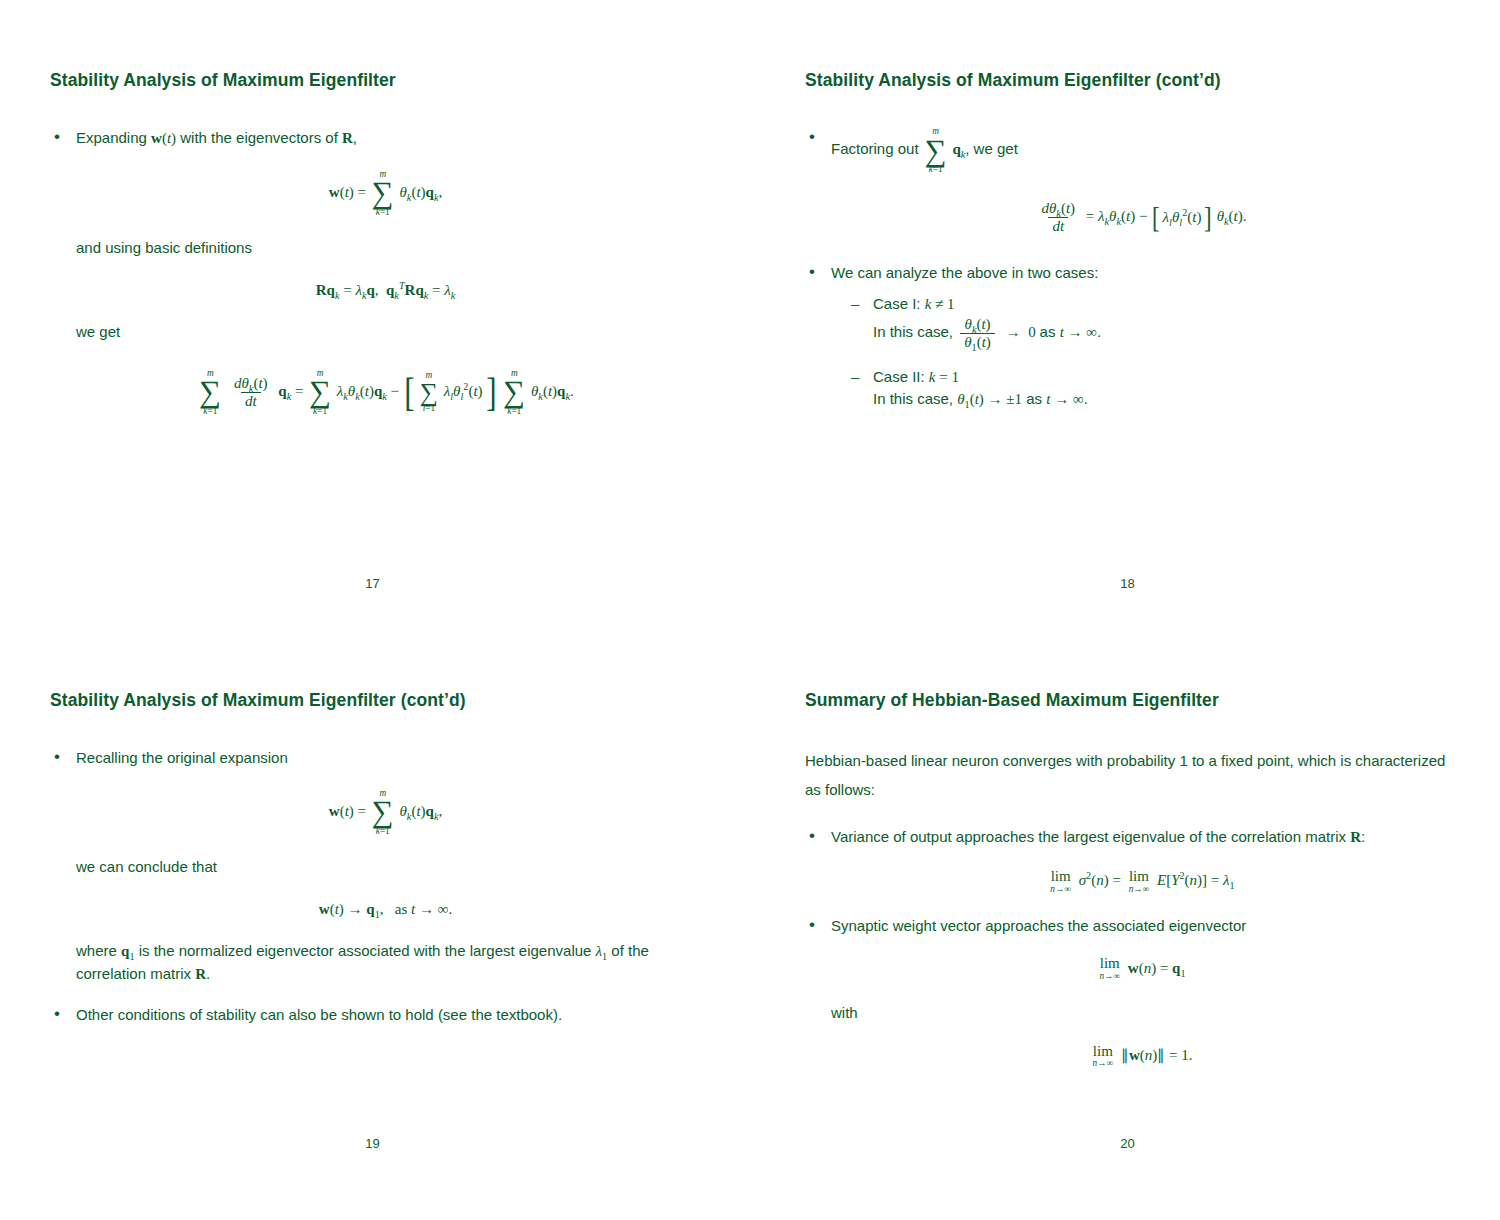Stability Analysis of Maximum Eigenfilter
Expanding w(t) with the eigenvectors of R,
w(t) = m ∑ k=1 θk(t)qk,
and using basic definitions
Rqk = λkq, qkTRqk = λk
we get
m ∑ k=1 dθk(t) dt qk = m ∑ k=1 λkθk(t)qk − [ m ∑ l=1 λlθl2(t) ] m ∑ k=1 θk(t)qk.
17
Stability Analysis of Maximum Eigenfilter (cont’d)
Factoring out m ∑ k=1 qk, we get
dθk(t) dt = λkθk(t) − [ λlθl2(t) ] θk(t).
We can analyze the above in two cases:
Case I: k ≠ 1
In this case, θk(t) θ1(t) → 0 as t → ∞.
Case II: k = 1
In this case, θ1(t) → ±1 as t → ∞.
18
Stability Analysis of Maximum Eigenfilter (cont’d)
Recalling the original expansion
w(t) = m ∑ k=1 θk(t)qk,
we can conclude that
w(t) → q1, as t → ∞.
where q1 is the normalized eigenvector associated with the largest eigenvalue λ1 of the correlation matrix R.
Other conditions of stability can also be shown to hold (see the textbook).
19
Summary of Hebbian-Based Maximum Eigenfilter
Hebbian-based linear neuron converges with probability 1 to a fixed point, which is characterized as follows:
Variance of output approaches the largest eigenvalue of the correlation matrix R:
lim n→∞ σ2(n) = lim n→∞ E[Y2(n)] = λ1
Synaptic weight vector approaches the associated eigenvector
lim n→∞ w(n) = q1
with
lim n→∞ ∥w(n)∥ = 1.
20